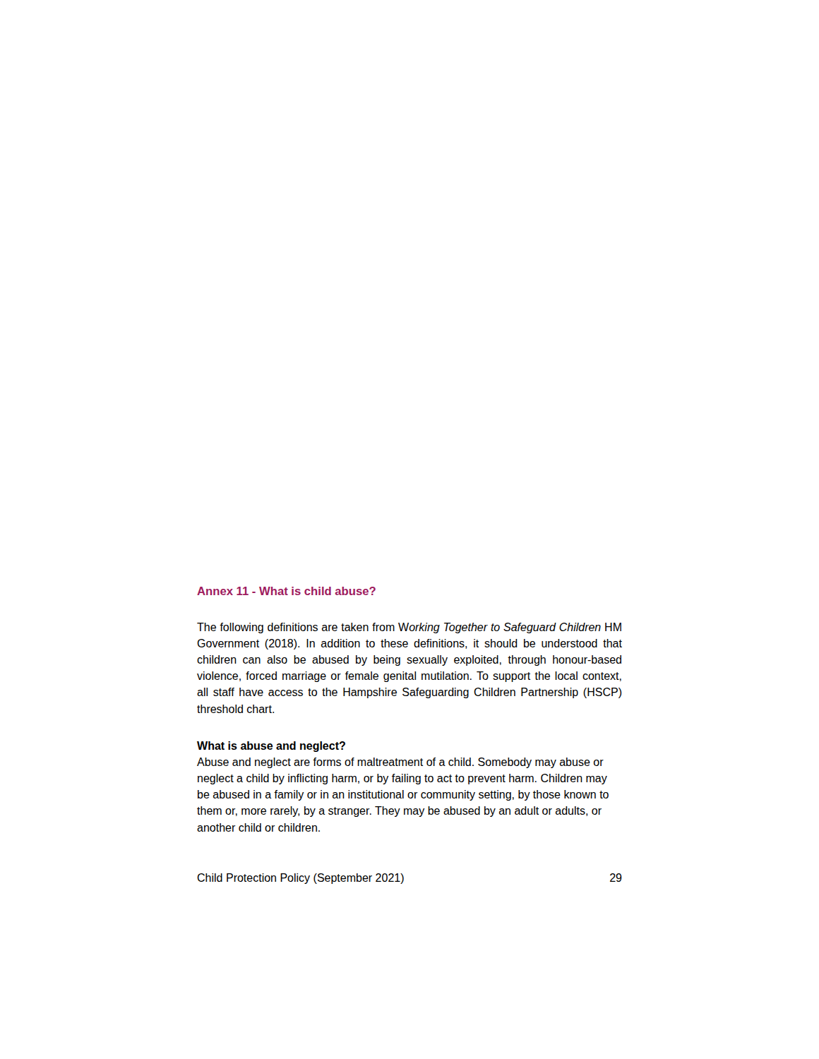Annex 11 - What is child abuse?
The following definitions are taken from Working Together to Safeguard Children HM Government (2018). In addition to these definitions, it should be understood that children can also be abused by being sexually exploited, through honour-based violence, forced marriage or female genital mutilation. To support the local context, all staff have access to the Hampshire Safeguarding Children Partnership (HSCP) threshold chart.
What is abuse and neglect?
Abuse and neglect are forms of maltreatment of a child. Somebody may abuse or neglect a child by inflicting harm, or by failing to act to prevent harm. Children may be abused in a family or in an institutional or community setting, by those known to them or, more rarely, by a stranger. They may be abused by an adult or adults, or another child or children.
Child Protection Policy (September 2021)
29